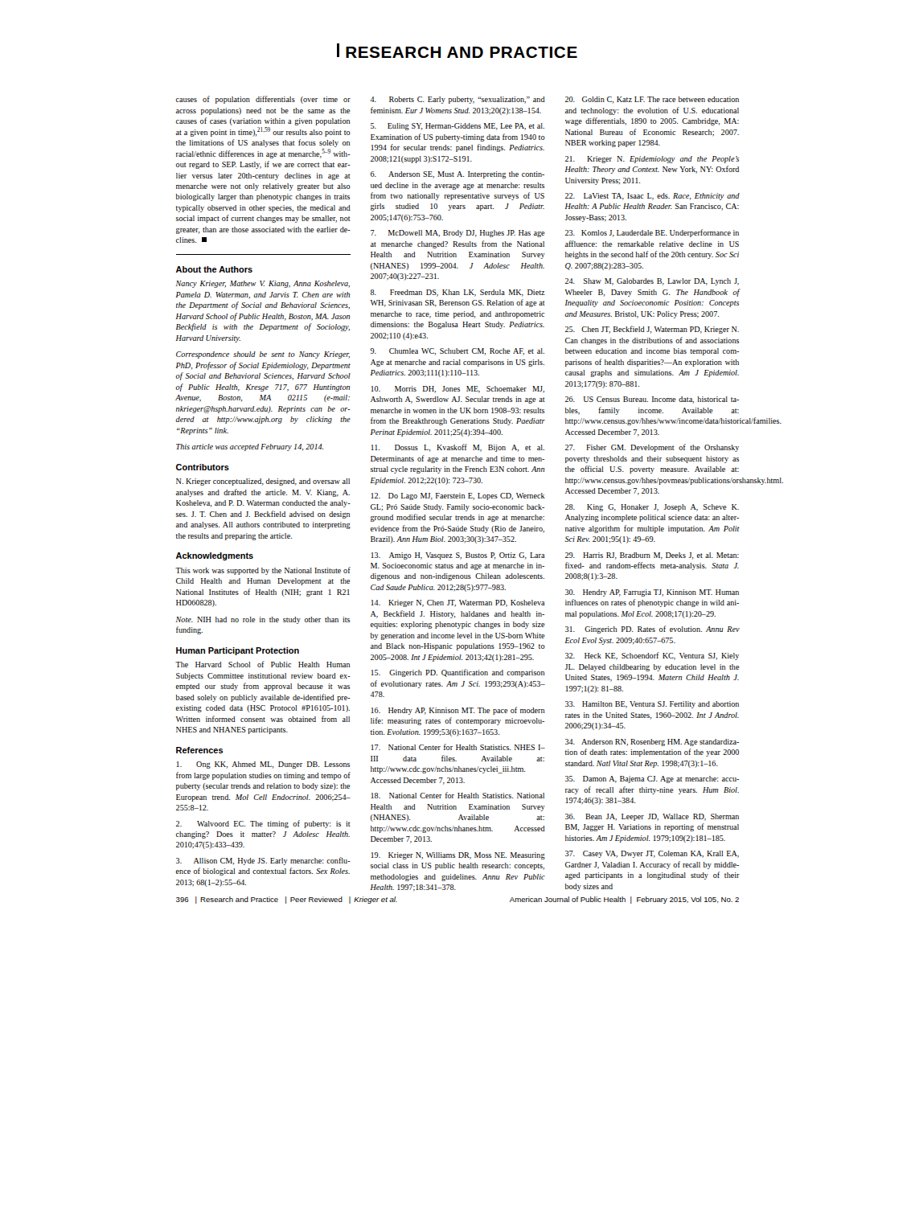RESEARCH AND PRACTICE
causes of population differentials (over time or across populations) need not be the same as the causes of cases (variation within a given population at a given point in time),21,59 our results also point to the limitations of US analyses that focus solely on racial/ethnic differences in age at menarche,5–9 without regard to SEP. Lastly, if we are correct that earlier versus later 20th-century declines in age at menarche were not only relatively greater but also biologically larger than phenotypic changes in traits typically observed in other species, the medical and social impact of current changes may be smaller, not greater, than are those associated with the earlier declines.
About the Authors
Nancy Krieger, Mathew V. Kiang, Anna Kosheleva, Pamela D. Waterman, and Jarvis T. Chen are with the Department of Social and Behavioral Sciences, Harvard School of Public Health, Boston, MA. Jason Beckfield is with the Department of Sociology, Harvard University.
Correspondence should be sent to Nancy Krieger, PhD, Professor of Social Epidemiology, Department of Social and Behavioral Sciences, Harvard School of Public Health, Kresge 717, 677 Huntington Avenue, Boston, MA 02115 (e-mail: nkrieger@hsph.harvard.edu). Reprints can be ordered at http://www.ajph.org by clicking the “Reprints” link.
This article was accepted February 14, 2014.
Contributors
N. Krieger conceptualized, designed, and oversaw all analyses and drafted the article. M. V. Kiang, A. Kosheleva, and P. D. Waterman conducted the analyses. J. T. Chen and J. Beckfield advised on design and analyses. All authors contributed to interpreting the results and preparing the article.
Acknowledgments
This work was supported by the National Institute of Child Health and Human Development at the National Institutes of Health (NIH; grant 1 R21 HD060828).
Note. NIH had no role in the study other than its funding.
Human Participant Protection
The Harvard School of Public Health Human Subjects Committee institutional review board exempted our study from approval because it was based solely on publicly available de-identified preexisting coded data (HSC Protocol #P16105-101). Written informed consent was obtained from all NHES and NHANES participants.
References
1. Ong KK, Ahmed ML, Dunger DB. Lessons from large population studies on timing and tempo of puberty (secular trends and relation to body size): the European trend. Mol Cell Endocrinol. 2006;254–255:8–12.
2. Walvoord EC. The timing of puberty: is it changing? Does it matter? J Adolesc Health. 2010;47(5):433–439.
3. Allison CM, Hyde JS. Early menarche: confluence of biological and contextual factors. Sex Roles. 2013; 68(1–2):55–64.
4. Roberts C. Early puberty, “sexualization,” and feminism. Eur J Womens Stud. 2013;20(2):138–154.
5. Euling SY, Herman-Giddens ME, Lee PA, et al. Examination of US puberty-timing data from 1940 to 1994 for secular trends: panel findings. Pediatrics. 2008;121(suppl 3):S172–S191.
6. Anderson SE, Must A. Interpreting the continued decline in the average age at menarche: results from two nationally representative surveys of US girls studied 10 years apart. J Pediatr. 2005;147(6):753–760.
7. McDowell MA, Brody DJ, Hughes JP. Has age at menarche changed? Results from the National Health and Nutrition Examination Survey (NHANES) 1999–2004. J Adolesc Health. 2007;40(3):227–231.
8. Freedman DS, Khan LK, Serdula MK, Dietz WH, Srinivasan SR, Berenson GS. Relation of age at menarche to race, time period, and anthropometric dimensions: the Bogalusa Heart Study. Pediatrics. 2002;110 (4):e43.
9. Chumlea WC, Schubert CM, Roche AF, et al. Age at menarche and racial comparisons in US girls. Pediatrics. 2003;111(1):110–113.
10. Morris DH, Jones ME, Schoemaker MJ, Ashworth A, Swerdlow AJ. Secular trends in age at menarche in women in the UK born 1908–93: results from the Breakthrough Generations Study. Paediatr Perinat Epidemiol. 2011;25(4):394–400.
11. Dossus L, Kvaskoff M, Bijon A, et al. Determinants of age at menarche and time to menstrual cycle regularity in the French E3N cohort. Ann Epidemiol. 2012;22(10): 723–730.
12. Do Lago MJ, Faerstein E, Lopes CD, Werneck GL; Pró Saúde Study. Family socio-economic background modified secular trends in age at menarche: evidence from the Pró-Saúde Study (Rio de Janeiro, Brazil). Ann Hum Biol. 2003;30(3):347–352.
13. Amigo H, Vasquez S, Bustos P, Ortiz G, Lara M. Socioeconomic status and age at menarche in indigenous and non-indigenous Chilean adolescents. Cad Saude Publica. 2012;28(5):977–983.
14. Krieger N, Chen JT, Waterman PD, Kosheleva A, Beckfield J. History, haldanes and health inequities: exploring phenotypic changes in body size by generation and income level in the US-born White and Black non-Hispanic populations 1959–1962 to 2005–2008. Int J Epidemiol. 2013;42(1):281–295.
15. Gingerich PD. Quantification and comparison of evolutionary rates. Am J Sci. 1993;293(A):453–478.
16. Hendry AP, Kinnison MT. The pace of modern life: measuring rates of contemporary microevolution. Evolution. 1999;53(6):1637–1653.
17. National Center for Health Statistics. NHES I–III data files. Available at: http://www.cdc.gov/nchs/nhanes/cyclei_iii.htm. Accessed December 7, 2013.
18. National Center for Health Statistics. National Health and Nutrition Examination Survey (NHANES). Available at: http://www.cdc.gov/nchs/nhanes.htm. Accessed December 7, 2013.
19. Krieger N, Williams DR, Moss NE. Measuring social class in US public health research: concepts, methodologies and guidelines. Annu Rev Public Health. 1997;18:341–378.
20. Goldin C, Katz LF. The race between education and technology: the evolution of U.S. educational wage differentials, 1890 to 2005. Cambridge, MA: National Bureau of Economic Research; 2007. NBER working paper 12984.
21. Krieger N. Epidemiology and the People’s Health: Theory and Context. New York, NY: Oxford University Press; 2011.
22. LaViest TA, Isaac L, eds. Race, Ethnicity and Health: A Public Health Reader. San Francisco, CA: Jossey-Bass; 2013.
23. Komlos J, Lauderdale BE. Underperformance in affluence: the remarkable relative decline in US heights in the second half of the 20th century. Soc Sci Q. 2007;88(2):283–305.
24. Shaw M, Galobardes B, Lawlor DA, Lynch J, Wheeler B, Davey Smith G. The Handbook of Inequality and Socioeconomic Position: Concepts and Measures. Bristol, UK: Policy Press; 2007.
25. Chen JT, Beckfield J, Waterman PD, Krieger N. Can changes in the distributions of and associations between education and income bias temporal comparisons of health disparities?—An exploration with causal graphs and simulations. Am J Epidemiol. 2013;177(9): 870–881.
26. US Census Bureau. Income data, historical tables, family income. Available at: http://www.census.gov/hhes/www/income/data/historical/families. Accessed December 7, 2013.
27. Fisher GM. Development of the Orshansky poverty thresholds and their subsequent history as the official U.S. poverty measure. Available at: http://www.census.gov/hhes/povmeas/publications/orshansky.html. Accessed December 7, 2013.
28. King G, Honaker J, Joseph A, Scheve K. Analyzing incomplete political science data: an alternative algorithm for multiple imputation. Am Polit Sci Rev. 2001;95(1): 49–69.
29. Harris RJ, Bradburn M, Deeks J, et al. Metan: fixed- and random-effects meta-analysis. Stata J. 2008;8(1):3–28.
30. Hendry AP, Farrugia TJ, Kinnison MT. Human influences on rates of phenotypic change in wild animal populations. Mol Ecol. 2008;17(1):20–29.
31. Gingerich PD. Rates of evolution. Annu Rev Ecol Evol Syst. 2009;40:657–675.
32. Heck KE, Schoendorf KC, Ventura SJ, Kiely JL. Delayed childbearing by education level in the United States, 1969–1994. Matern Child Health J. 1997;1(2): 81–88.
33. Hamilton BE, Ventura SJ. Fertility and abortion rates in the United States, 1960–2002. Int J Androl. 2006;29(1):34–45.
34. Anderson RN, Rosenberg HM. Age standardization of death rates: implementation of the year 2000 standard. Natl Vital Stat Rep. 1998;47(3):1–16.
35. Damon A, Bajema CJ. Age at menarche: accuracy of recall after thirty-nine years. Hum Biol. 1974;46(3): 381–384.
36. Bean JA, Leeper JD, Wallace RD, Sherman BM, Jagger H. Variations in reporting of menstrual histories. Am J Epidemiol. 1979;109(2):181–185.
37. Casey VA, Dwyer JT, Coleman KA, Krall EA, Gardner J, Valadian I. Accuracy of recall by middle-aged participants in a longitudinal study of their body sizes and
396|Research and Practice|Peer Reviewed|Krieger et al.
American Journal of Public Health | February 2015, Vol 105, No. 2